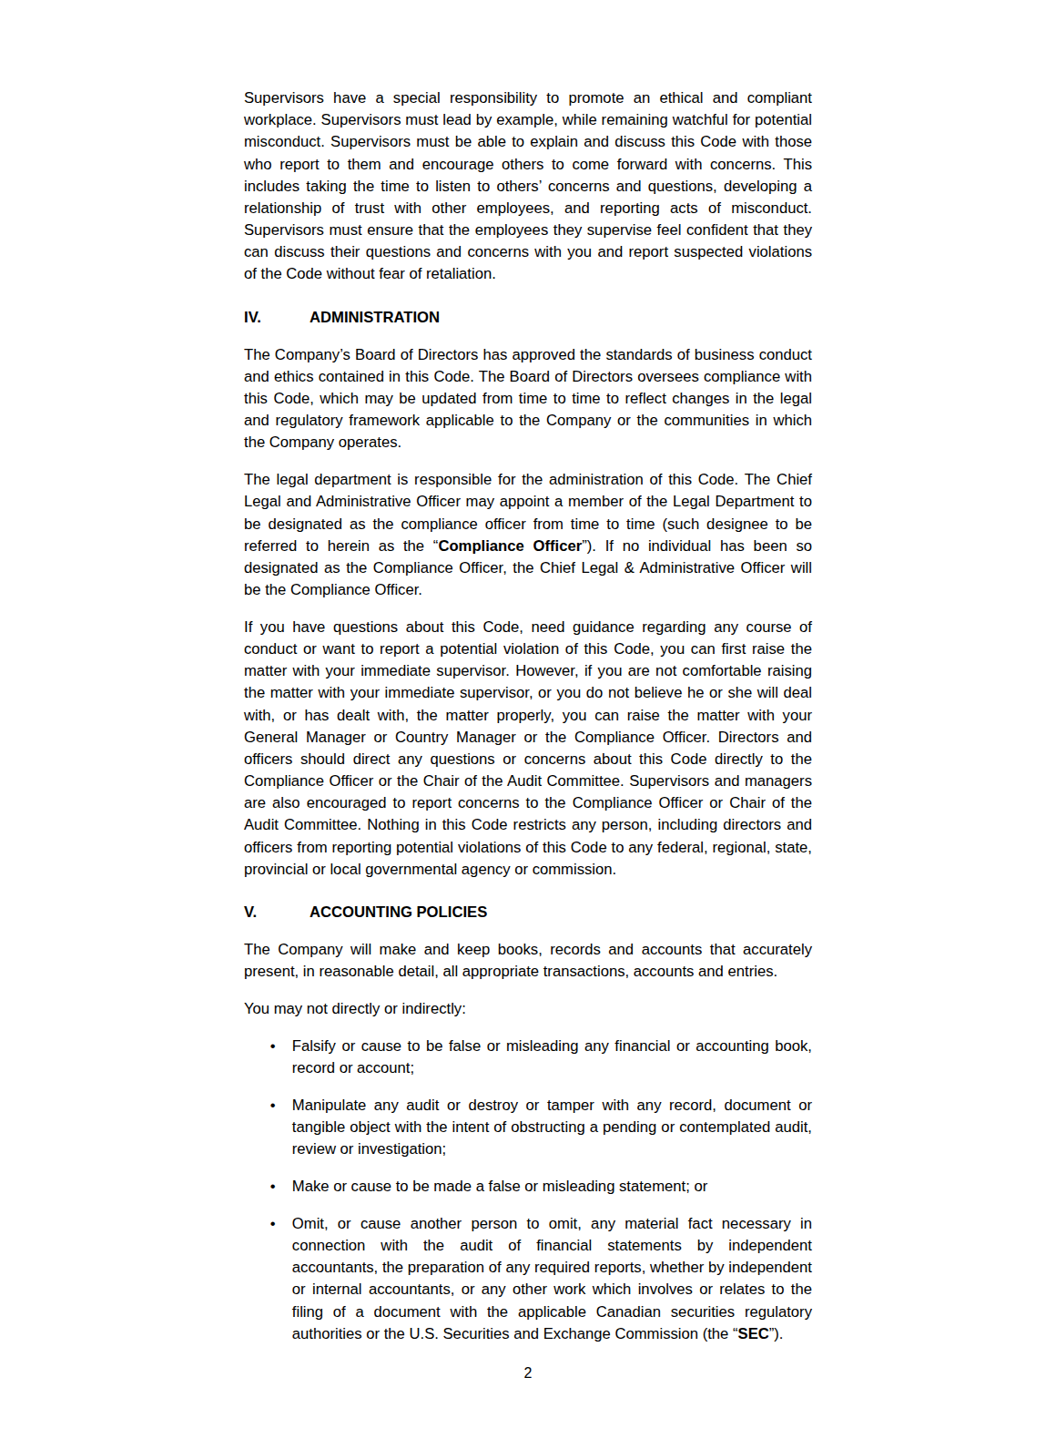Supervisors have a special responsibility to promote an ethical and compliant workplace. Supervisors must lead by example, while remaining watchful for potential misconduct. Supervisors must be able to explain and discuss this Code with those who report to them and encourage others to come forward with concerns. This includes taking the time to listen to others’ concerns and questions, developing a relationship of trust with other employees, and reporting acts of misconduct. Supervisors must ensure that the employees they supervise feel confident that they can discuss their questions and concerns with you and report suspected violations of the Code without fear of retaliation.
IV. ADMINISTRATION
The Company’s Board of Directors has approved the standards of business conduct and ethics contained in this Code. The Board of Directors oversees compliance with this Code, which may be updated from time to time to reflect changes in the legal and regulatory framework applicable to the Company or the communities in which the Company operates.
The legal department is responsible for the administration of this Code. The Chief Legal and Administrative Officer may appoint a member of the Legal Department to be designated as the compliance officer from time to time (such designee to be referred to herein as the “Compliance Officer”). If no individual has been so designated as the Compliance Officer, the Chief Legal & Administrative Officer will be the Compliance Officer.
If you have questions about this Code, need guidance regarding any course of conduct or want to report a potential violation of this Code, you can first raise the matter with your immediate supervisor. However, if you are not comfortable raising the matter with your immediate supervisor, or you do not believe he or she will deal with, or has dealt with, the matter properly, you can raise the matter with your General Manager or Country Manager or the Compliance Officer. Directors and officers should direct any questions or concerns about this Code directly to the Compliance Officer or the Chair of the Audit Committee. Supervisors and managers are also encouraged to report concerns to the Compliance Officer or Chair of the Audit Committee. Nothing in this Code restricts any person, including directors and officers from reporting potential violations of this Code to any federal, regional, state, provincial or local governmental agency or commission.
V. ACCOUNTING POLICIES
The Company will make and keep books, records and accounts that accurately present, in reasonable detail, all appropriate transactions, accounts and entries.
You may not directly or indirectly:
Falsify or cause to be false or misleading any financial or accounting book, record or account;
Manipulate any audit or destroy or tamper with any record, document or tangible object with the intent of obstructing a pending or contemplated audit, review or investigation;
Make or cause to be made a false or misleading statement; or
Omit, or cause another person to omit, any material fact necessary in connection with the audit of financial statements by independent accountants, the preparation of any required reports, whether by independent or internal accountants, or any other work which involves or relates to the filing of a document with the applicable Canadian securities regulatory authorities or the U.S. Securities and Exchange Commission (the “SEC”).
2